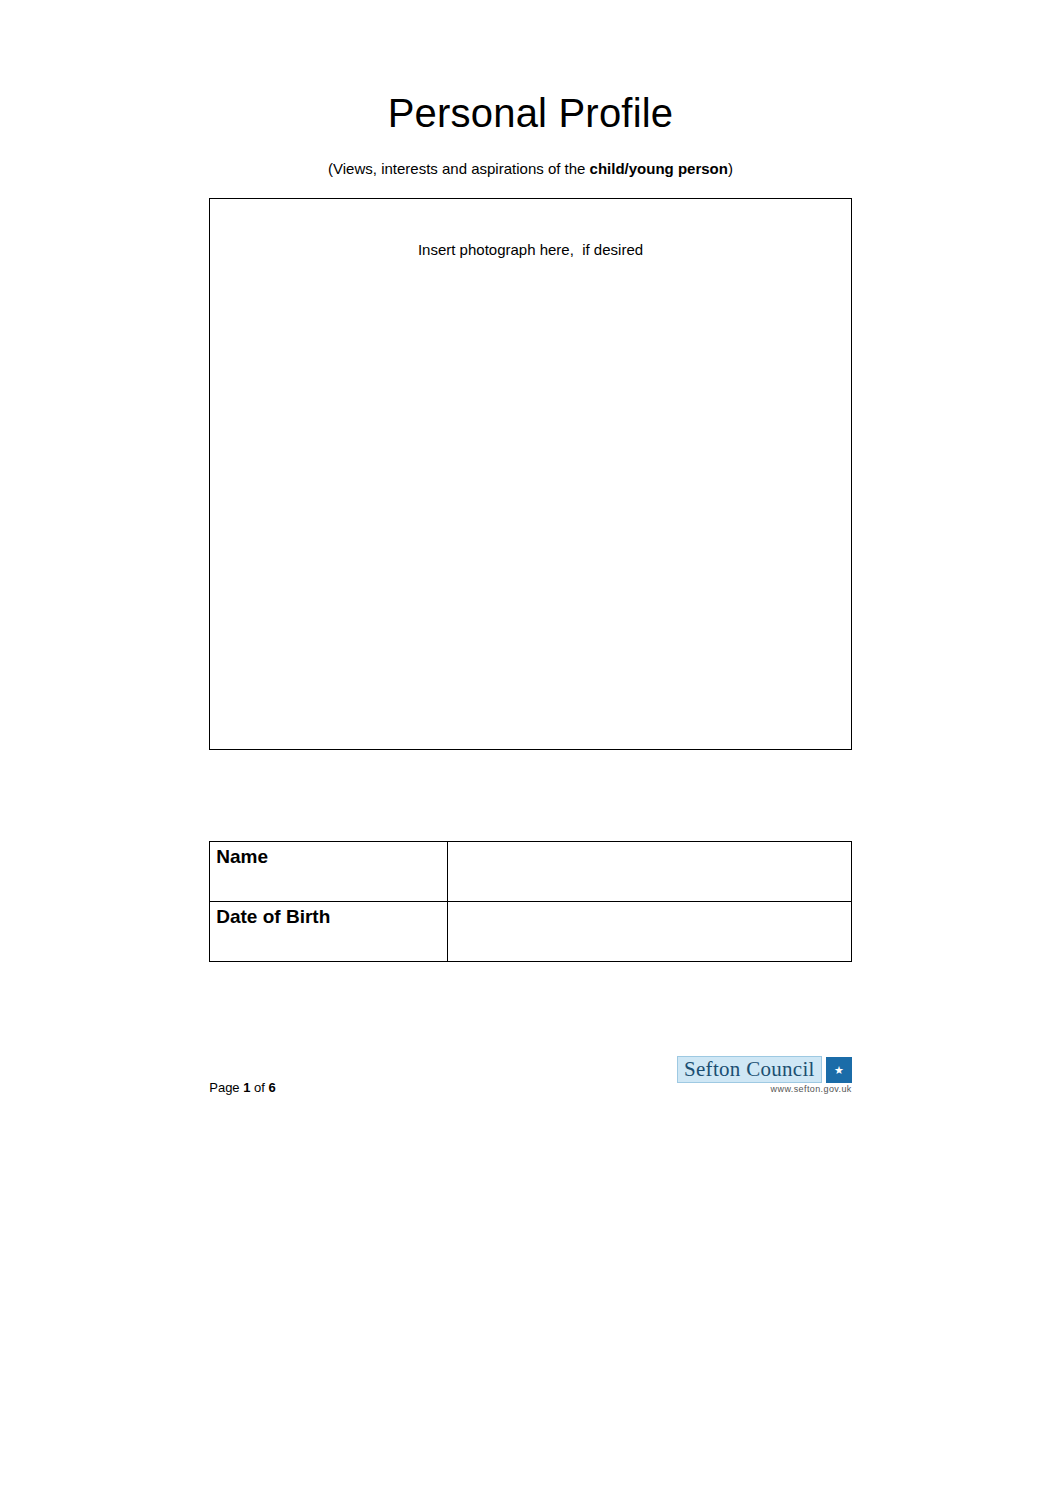Personal Profile
(Views, interests and aspirations of the child/young person)
Insert photograph here, if desired
| Name | |
| Date of Birth | |
Page 1 of 6
Sefton Council★
www.sefton.gov.uk